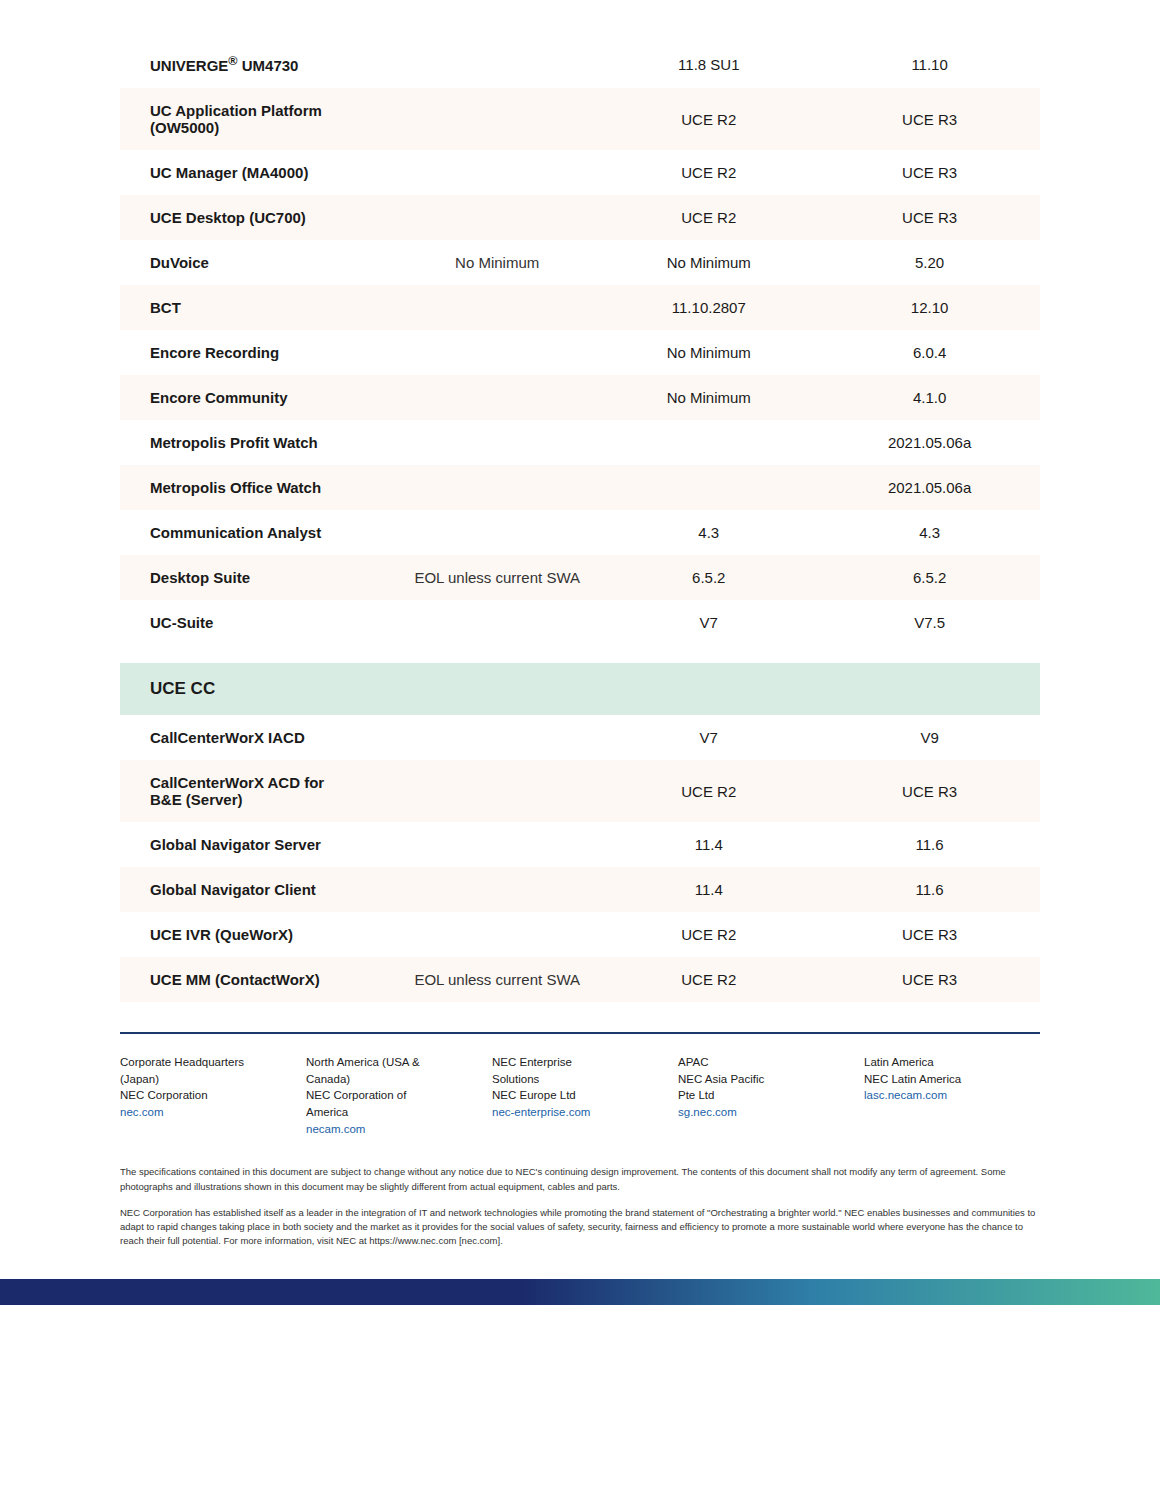| UNIVERGE ® UM4730 | | 11.8 SU1 | 11.10 |
| UC Application Platform (OW5000) | | UCE R2 | UCE R3 |
| UC Manager (MA4000) | | UCE R2 | UCE R3 |
| UCE Desktop (UC700) | | UCE R2 | UCE R3 |
| DuVoice | No Minimum | No Minimum | 5.20 |
| BCT | | 11.10.2807 | 12.10 |
| Encore Recording | | No Minimum | 6.0.4 |
| Encore Community | | No Minimum | 4.1.0 |
| Metropolis Profit Watch | | | 2021.05.06a |
| Metropolis Office Watch | | | 2021.05.06a |
| Communication Analyst | | 4.3 | 4.3 |
| Desktop Suite | EOL unless current SWA | 6.5.2 | 6.5.2 |
| UC-Suite | | V7 | V7.5 |
| UCE CC |
| CallCenterWorX IACD | | V7 | V9 |
| CallCenterWorX ACD for B&E (Server) | | UCE R2 | UCE R3 |
| Global Navigator Server | | 11.4 | 11.6 |
| Global Navigator Client | | 11.4 | 11.6 |
| UCE IVR (QueWorX) | | UCE R2 | UCE R3 |
| UCE MM (ContactWorX) | EOL unless current SWA | UCE R2 | UCE R3 |
Corporate Headquarters
(Japan)
NEC Corporation
nec.com
North America (USA &
Canada)
NEC Corporation of
America
necam.com
NEC Enterprise
Solutions
NEC Europe Ltd
nec-enterprise.com
APAC
NEC Asia Pacific
Pte Ltd
sg.nec.com
Latin America
NEC Latin America
lasc.necam.com
The specifications contained in this document are subject to change without any notice due to NEC's continuing design improvement. The contents of this document shall not modify any term of agreement. Some photographs and illustrations shown in this document may be slightly different from actual equipment, cables and parts.
NEC Corporation has established itself as a leader in the integration of IT and network technologies while promoting the brand statement of "Orchestrating a brighter world." NEC enables businesses and communities to adapt to rapid changes taking place in both society and the market as it provides for the social values of safety, security, fairness and efficiency to promote a more sustainable world where everyone has the chance to reach their full potential. For more information, visit NEC at https://www.nec.com [nec.com].